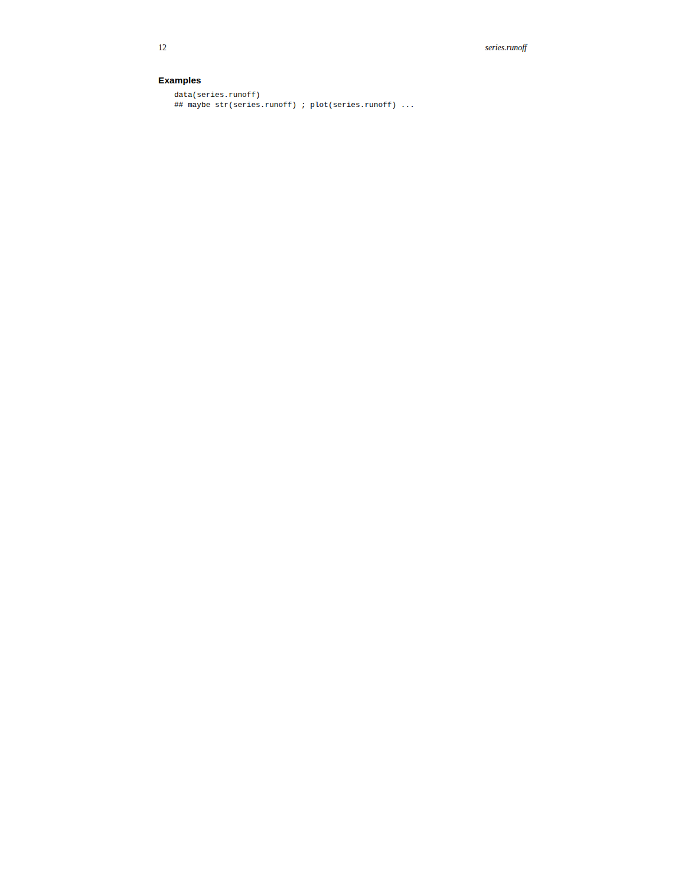12 series.runoff
Examples
data(series.runoff)
## maybe str(series.runoff) ; plot(series.runoff) ...